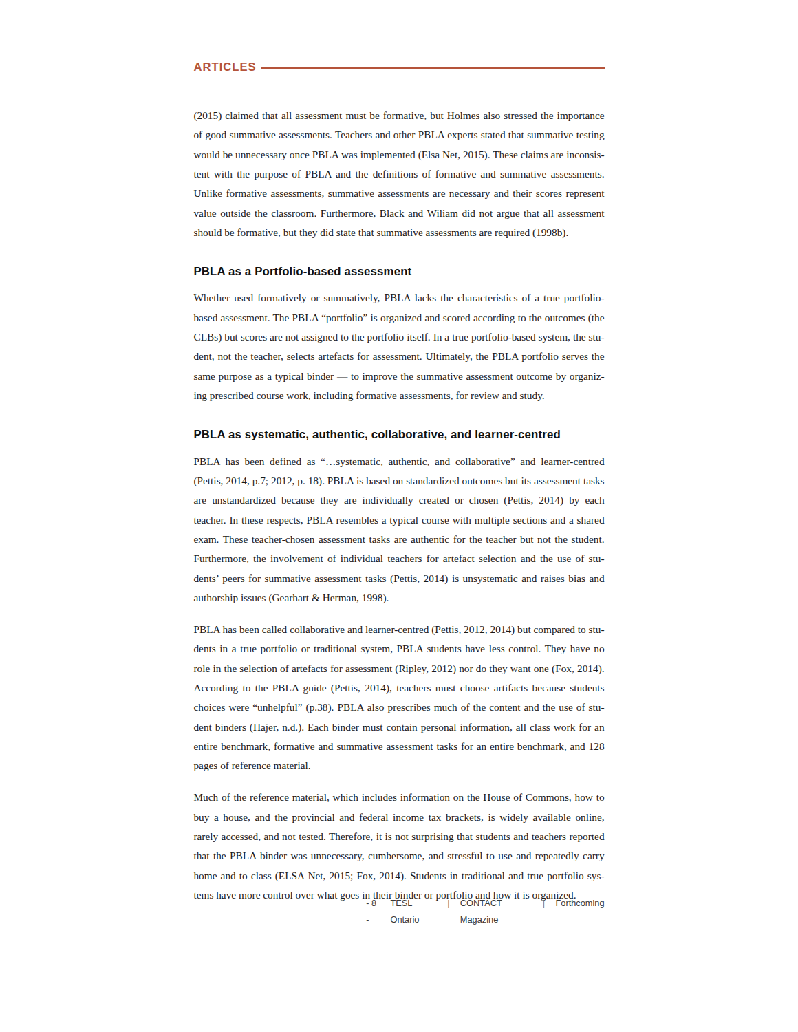Articles
(2015) claimed that all assessment must be formative, but Holmes also stressed the importance of good summative assessments. Teachers and other PBLA experts stated that summative testing would be unnecessary once PBLA was implemented (Elsa Net, 2015). These claims are inconsistent with the purpose of PBLA and the definitions of formative and summative assessments. Unlike formative assessments, summative assessments are necessary and their scores represent value outside the classroom. Furthermore, Black and Wiliam did not argue that all assessment should be formative, but they did state that summative assessments are required (1998b).
PBLA as a Portfolio-based assessment
Whether used formatively or summatively, PBLA lacks the characteristics of a true portfolio-based assessment. The PBLA “portfolio” is organized and scored according to the outcomes (the CLBs) but scores are not assigned to the portfolio itself. In a true portfolio-based system, the student, not the teacher, selects artefacts for assessment. Ultimately, the PBLA portfolio serves the same purpose as a typical binder — to improve the summative assessment outcome by organizing prescribed course work, including formative assessments, for review and study.
PBLA as systematic, authentic, collaborative, and learner-centred
PBLA has been defined as “…systematic, authentic, and collaborative” and learner-centred (Pettis, 2014, p.7; 2012, p. 18). PBLA is based on standardized outcomes but its assessment tasks are unstandardized because they are individually created or chosen (Pettis, 2014) by each teacher. In these respects, PBLA resembles a typical course with multiple sections and a shared exam. These teacher-chosen assessment tasks are authentic for the teacher but not the student. Furthermore, the involvement of individual teachers for artefact selection and the use of students’ peers for summative assessment tasks (Pettis, 2014) is unsystematic and raises bias and authorship issues (Gearhart & Herman, 1998).
PBLA has been called collaborative and learner-centred (Pettis, 2012, 2014) but compared to students in a true portfolio or traditional system, PBLA students have less control. They have no role in the selection of artefacts for assessment (Ripley, 2012) nor do they want one (Fox, 2014). According to the PBLA guide (Pettis, 2014), teachers must choose artifacts because students choices were “unhelpful” (p.38). PBLA also prescribes much of the content and the use of student binders (Hajer, n.d.). Each binder must contain personal information, all class work for an entire benchmark, formative and summative assessment tasks for an entire benchmark, and 128 pages of reference material.
Much of the reference material, which includes information on the House of Commons, how to buy a house, and the provincial and federal income tax brackets, is widely available online, rarely accessed, and not tested. Therefore, it is not surprising that students and teachers reported that the PBLA binder was unnecessary, cumbersome, and stressful to use and repeatedly carry home and to class (ELSA Net, 2015; Fox, 2014). Students in traditional and true portfolio systems have more control over what goes in their binder or portfolio and how it is organized.
- 8 - TESL Ontario|CONTACT Magazine|Forthcoming